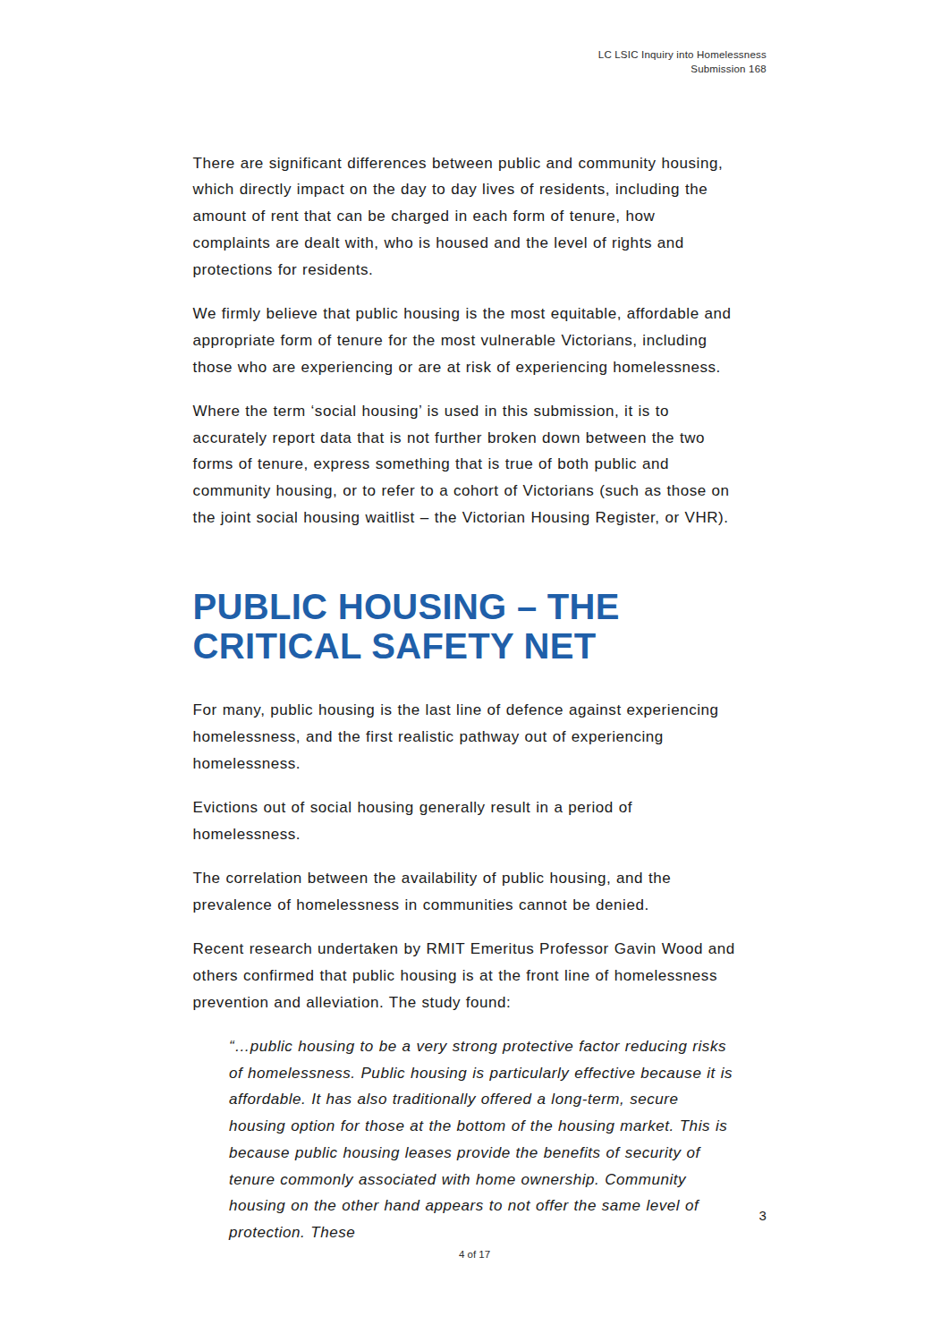LC LSIC Inquiry into Homelessness
Submission 168
There are significant differences between public and community housing, which directly impact on the day to day lives of residents, including the amount of rent that can be charged in each form of tenure, how complaints are dealt with, who is housed and the level of rights and protections for residents.
We firmly believe that public housing is the most equitable, affordable and appropriate form of tenure for the most vulnerable Victorians, including those who are experiencing or are at risk of experiencing homelessness.
Where the term ‘social housing’ is used in this submission, it is to accurately report data that is not further broken down between the two forms of tenure, express something that is true of both public and community housing, or to refer to a cohort of Victorians (such as those on the joint social housing waitlist – the Victorian Housing Register, or VHR).
PUBLIC HOUSING – THE CRITICAL SAFETY NET
For many, public housing is the last line of defence against experiencing homelessness, and the first realistic pathway out of experiencing homelessness.
Evictions out of social housing generally result in a period of homelessness.
The correlation between the availability of public housing, and the prevalence of homelessness in communities cannot be denied.
Recent research undertaken by RMIT Emeritus Professor Gavin Wood and others confirmed that public housing is at the front line of homelessness prevention and alleviation. The study found:
“…public housing to be a very strong protective factor reducing risks of homelessness. Public housing is particularly effective because it is affordable. It has also traditionally offered a long-term, secure housing option for those at the bottom of the housing market. This is because public housing leases provide the benefits of security of tenure commonly associated with home ownership. Community housing on the other hand appears to not offer the same level of protection. These
3
4 of 17